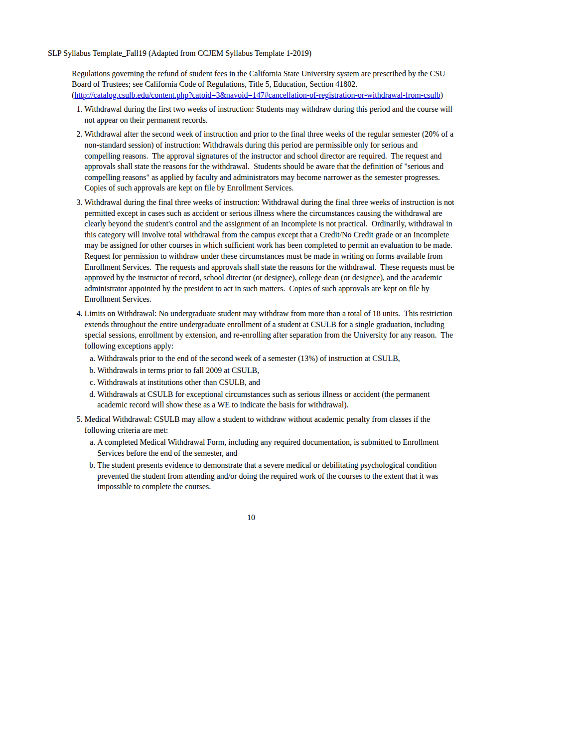SLP Syllabus Template_Fall19 (Adapted from CCJEM Syllabus Template 1-2019)
Regulations governing the refund of student fees in the California State University system are prescribed by the CSU Board of Trustees; see California Code of Regulations, Title 5, Education, Section 41802.
(http://catalog.csulb.edu/content.php?catoid=3&navoid=147#cancellation-of-registration-or-withdrawal-from-csulb)
Withdrawal during the first two weeks of instruction: Students may withdraw during this period and the course will not appear on their permanent records.
Withdrawal after the second week of instruction and prior to the final three weeks of the regular semester (20% of a non-standard session) of instruction: Withdrawals during this period are permissible only for serious and compelling reasons. The approval signatures of the instructor and school director are required. The request and approvals shall state the reasons for the withdrawal. Students should be aware that the definition of "serious and compelling reasons" as applied by faculty and administrators may become narrower as the semester progresses. Copies of such approvals are kept on file by Enrollment Services.
Withdrawal during the final three weeks of instruction: Withdrawal during the final three weeks of instruction is not permitted except in cases such as accident or serious illness where the circumstances causing the withdrawal are clearly beyond the student's control and the assignment of an Incomplete is not practical. Ordinarily, withdrawal in this category will involve total withdrawal from the campus except that a Credit/No Credit grade or an Incomplete may be assigned for other courses in which sufficient work has been completed to permit an evaluation to be made. Request for permission to withdraw under these circumstances must be made in writing on forms available from Enrollment Services. The requests and approvals shall state the reasons for the withdrawal. These requests must be approved by the instructor of record, school director (or designee), college dean (or designee), and the academic administrator appointed by the president to act in such matters. Copies of such approvals are kept on file by Enrollment Services.
Limits on Withdrawal: No undergraduate student may withdraw from more than a total of 18 units. This restriction extends throughout the entire undergraduate enrollment of a student at CSULB for a single graduation, including special sessions, enrollment by extension, and re-enrolling after separation from the University for any reason. The following exceptions apply:
Withdrawals prior to the end of the second week of a semester (13%) of instruction at CSULB,
Withdrawals in terms prior to fall 2009 at CSULB,
Withdrawals at institutions other than CSULB, and
Withdrawals at CSULB for exceptional circumstances such as serious illness or accident (the permanent academic record will show these as a WE to indicate the basis for withdrawal).
Medical Withdrawal: CSULB may allow a student to withdraw without academic penalty from classes if the following criteria are met:
A completed Medical Withdrawal Form, including any required documentation, is submitted to Enrollment Services before the end of the semester, and
The student presents evidence to demonstrate that a severe medical or debilitating psychological condition prevented the student from attending and/or doing the required work of the courses to the extent that it was impossible to complete the courses.
10